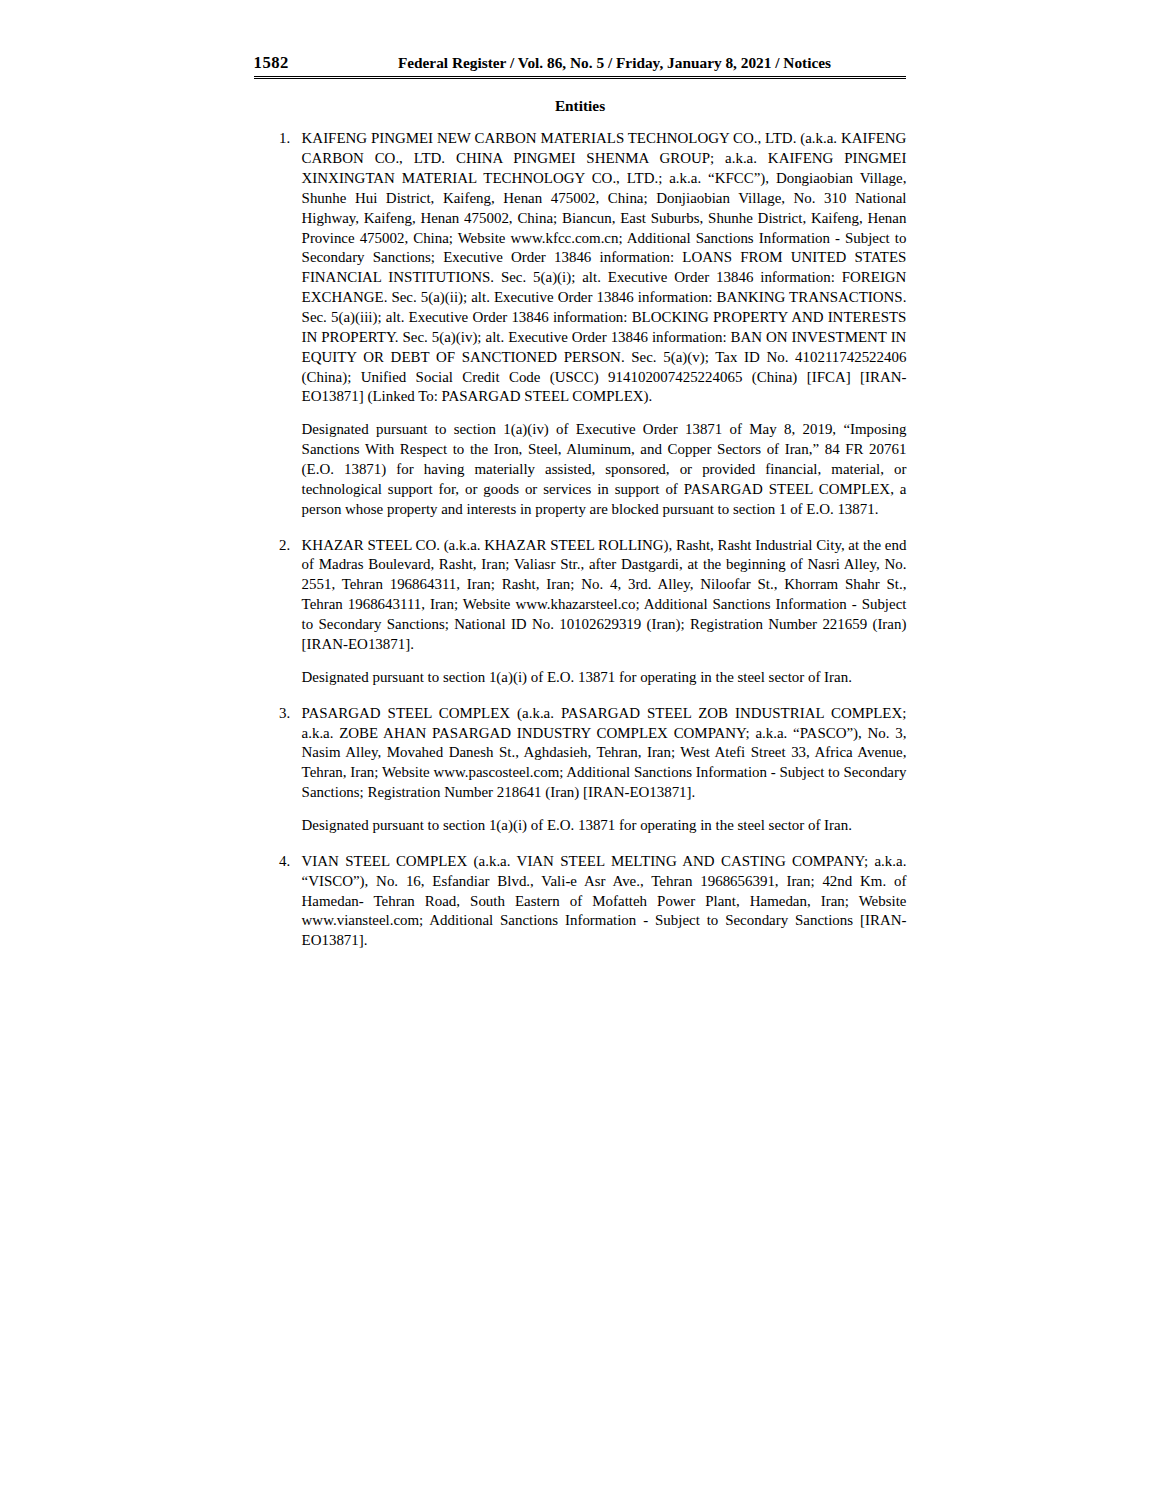1582 Federal Register / Vol. 86, No. 5 / Friday, January 8, 2021 / Notices
Entities
KAIFENG PINGMEI NEW CARBON MATERIALS TECHNOLOGY CO., LTD. (a.k.a. KAIFENG CARBON CO., LTD. CHINA PINGMEI SHENMA GROUP; a.k.a. KAIFENG PINGMEI XINXINGTAN MATERIAL TECHNOLOGY CO., LTD.; a.k.a. “KFCC”), Dongiaobian Village, Shunhe Hui District, Kaifeng, Henan 475002, China; Donjiaobian Village, No. 310 National Highway, Kaifeng, Henan 475002, China; Biancun, East Suburbs, Shunhe District, Kaifeng, Henan Province 475002, China; Website www.kfcc.com.cn; Additional Sanctions Information - Subject to Secondary Sanctions; Executive Order 13846 information: LOANS FROM UNITED STATES FINANCIAL INSTITUTIONS. Sec. 5(a)(i); alt. Executive Order 13846 information: FOREIGN EXCHANGE. Sec. 5(a)(ii); alt. Executive Order 13846 information: BANKING TRANSACTIONS. Sec. 5(a)(iii); alt. Executive Order 13846 information: BLOCKING PROPERTY AND INTERESTS IN PROPERTY. Sec. 5(a)(iv); alt. Executive Order 13846 information: BAN ON INVESTMENT IN EQUITY OR DEBT OF SANCTIONED PERSON. Sec. 5(a)(v); Tax ID No. 410211742522406 (China); Unified Social Credit Code (USCC) 914102007425224065 (China) [IFCA] [IRAN-EO13871] (Linked To: PASARGAD STEEL COMPLEX).
Designated pursuant to section 1(a)(iv) of Executive Order 13871 of May 8, 2019, “Imposing Sanctions With Respect to the Iron, Steel, Aluminum, and Copper Sectors of Iran,” 84 FR 20761 (E.O. 13871) for having materially assisted, sponsored, or provided financial, material, or technological support for, or goods or services in support of PASARGAD STEEL COMPLEX, a person whose property and interests in property are blocked pursuant to section 1 of E.O. 13871.
KHAZAR STEEL CO. (a.k.a. KHAZAR STEEL ROLLING), Rasht, Rasht Industrial City, at the end of Madras Boulevard, Rasht, Iran; Valiasr Str., after Dastgardi, at the beginning of Nasri Alley, No. 2551, Tehran 196864311, Iran; Rasht, Iran; No. 4, 3rd. Alley, Niloofar St., Khorram Shahr St., Tehran 1968643111, Iran; Website www.khazarsteel.co; Additional Sanctions Information - Subject to Secondary Sanctions; National ID No. 10102629319 (Iran); Registration Number 221659 (Iran) [IRAN-EO13871].
Designated pursuant to section 1(a)(i) of E.O. 13871 for operating in the steel sector of Iran.
PASARGAD STEEL COMPLEX (a.k.a. PASARGAD STEEL ZOB INDUSTRIAL COMPLEX; a.k.a. ZOBE AHAN PASARGAD INDUSTRY COMPLEX COMPANY; a.k.a. “PASCO”), No. 3, Nasim Alley, Movahed Danesh St., Aghdasieh, Tehran, Iran; West Atefi Street 33, Africa Avenue, Tehran, Iran; Website www.pascosteel.com; Additional Sanctions Information - Subject to Secondary Sanctions; Registration Number 218641 (Iran) [IRAN-EO13871].
Designated pursuant to section 1(a)(i) of E.O. 13871 for operating in the steel sector of Iran.
VIAN STEEL COMPLEX (a.k.a. VIAN STEEL MELTING AND CASTING COMPANY; a.k.a. “VISCO”), No. 16, Esfandiar Blvd., Vali-e Asr Ave., Tehran 1968656391, Iran; 42nd Km. of Hamedan- Tehran Road, South Eastern of Mofatteh Power Plant, Hamedan, Iran; Website www.viansteel.com; Additional Sanctions Information - Subject to Secondary Sanctions [IRAN-EO13871].